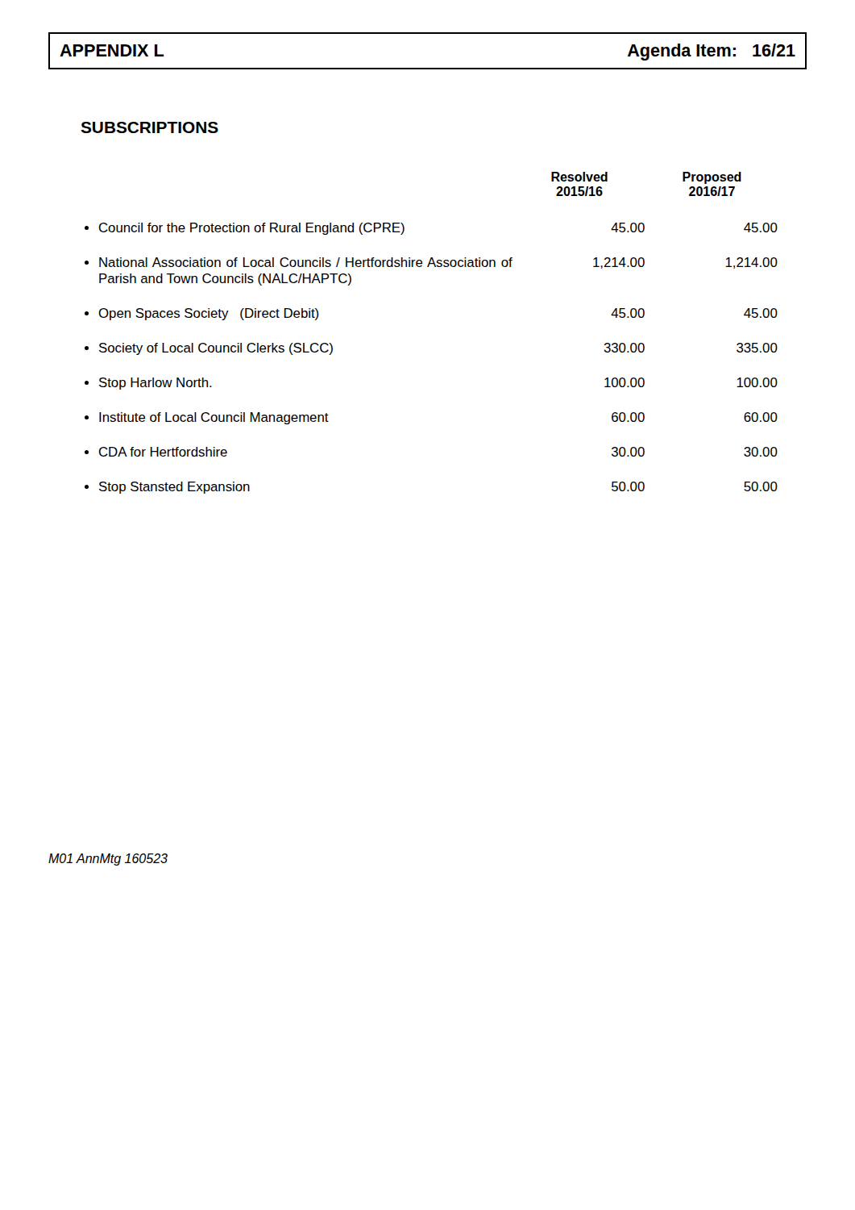APPENDIX L Agenda Item: 16/21
SUBSCRIPTIONS
| | Resolved 2015/16 | Proposed 2016/17 |
| --- | --- | --- |
| Council for the Protection of Rural England (CPRE) | 45.00 | 45.00 |
| National Association of Local Councils / Hertfordshire Association of Parish and Town Councils (NALC/HAPTC) | 1,214.00 | 1,214.00 |
| Open Spaces Society (Direct Debit) | 45.00 | 45.00 |
| Society of Local Council Clerks (SLCC) | 330.00 | 335.00 |
| Stop Harlow North. | 100.00 | 100.00 |
| Institute of Local Council Management | 60.00 | 60.00 |
| CDA for Hertfordshire | 30.00 | 30.00 |
| Stop Stansted Expansion | 50.00 | 50.00 |
M01 AnnMtg 160523